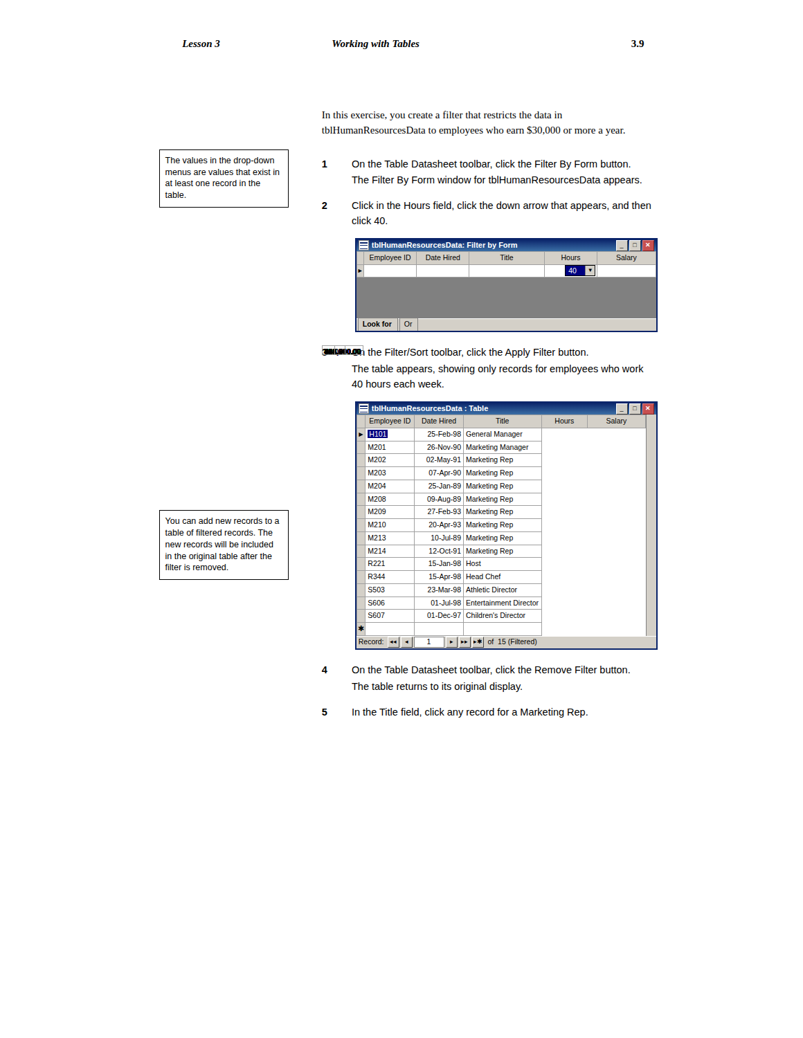Lesson 3
Working with Tables
3.9
The values in the drop-down menus are values that exist in at least one record in the table.
You can add new records to a table of filtered records. The new records will be included in the original table after the filter is removed.
In this exercise, you create a filter that restricts the data in tblHumanResourcesData to employees who earn $30,000 or more a year.
1
On the Table Datasheet toolbar, click the Filter By Form button.
The Filter By Form window for tblHumanResourcesData appears.
2
Click in the Hours field, click the down arrow that appears, and then click 40.
tblHumanResourcesData: Filter by Form _ □ ✕
| | Employee ID | Date Hired | Title | Hours | Salary |
| --- | --- | --- | --- | --- | --- |
| ► | | | | 40 ▼ | |
Look for Or
3
On the Filter/Sort toolbar, click the Apply Filter button.
The table appears, showing only records for employees who work 40 hours each week.
tblHumanResourcesData : Table _ □ ✕
| | Employee ID | Date Hired | Title | Hours | Salary |
| --- | --- | --- | --- | --- | --- |
| ► | H101 | 25-Feb-98 | General Manager | 40 | $42,000.00 |
| | M201 | 26-Nov-90 | Marketing Manager | 40 | $45,200.00 |
| | M202 | 02-May-91 | Marketing Rep | 40 | $35,000.00 |
| | M203 | 07-Apr-90 | Marketing Rep | 40 | $31,800.00 |
| | M204 | 25-Jan-89 | Marketing Rep | 40 | $28,000.00 |
| | M208 | 09-Aug-89 | Marketing Rep | 40 | $34,450.00 |
| | M209 | 27-Feb-93 | Marketing Rep | 40 | $33,500.00 |
| | M210 | 20-Apr-93 | Marketing Rep | 40 | $33,390.00 |
| | M213 | 10-Jul-89 | Marketing Rep | 40 | $36,040.00 |
| | M214 | 12-Oct-91 | Marketing Rep | 40 | $34,800.00 |
| | R221 | 15-Jan-98 | Host | 40 | $25,040.00 |
| | R344 | 15-Apr-98 | Head Chef | 40 | $45,000.00 |
| | S503 | 23-Mar-98 | Athletic Director | 40 | $43,860.00 |
| | S606 | 01-Jul-98 | Entertainment Director | 40 | $32,500.00 |
| | S607 | 01-Dec-97 | Children's Director | 40 | $32,500.00 |
| ✱ | | | | 40 | $0.00 |
Record: ◂◂ ◂ 1 ▸ ▸▸ ▸✱ of 15 (Filtered)
4
On the Table Datasheet toolbar, click the Remove Filter button.
The table returns to its original display.
5
In the Title field, click any record for a Marketing Rep.